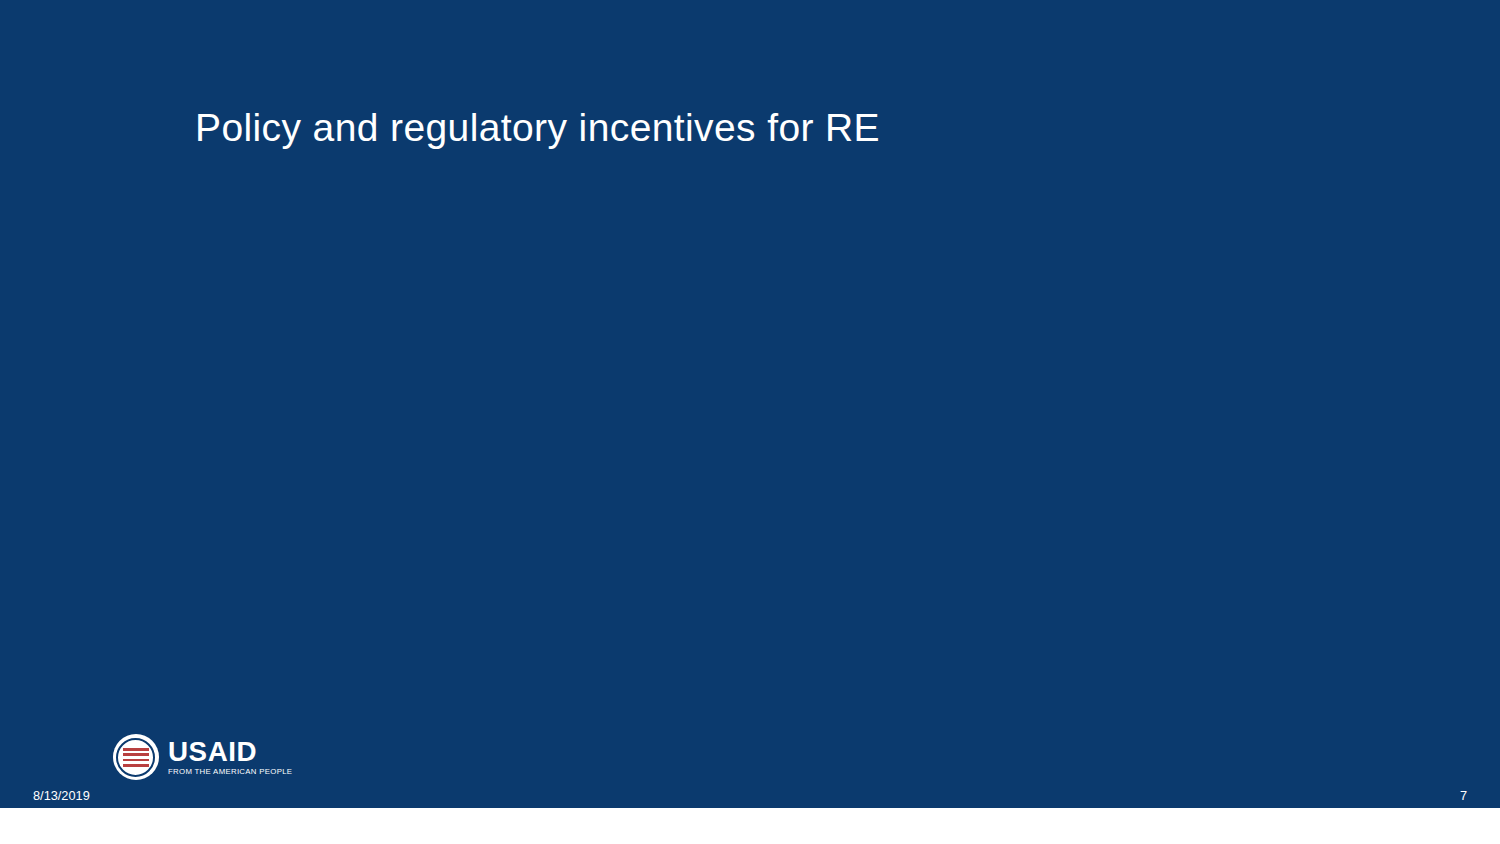Policy and regulatory incentives for RE
USAID FROM THE AMERICAN PEOPLE
8/13/2019
7